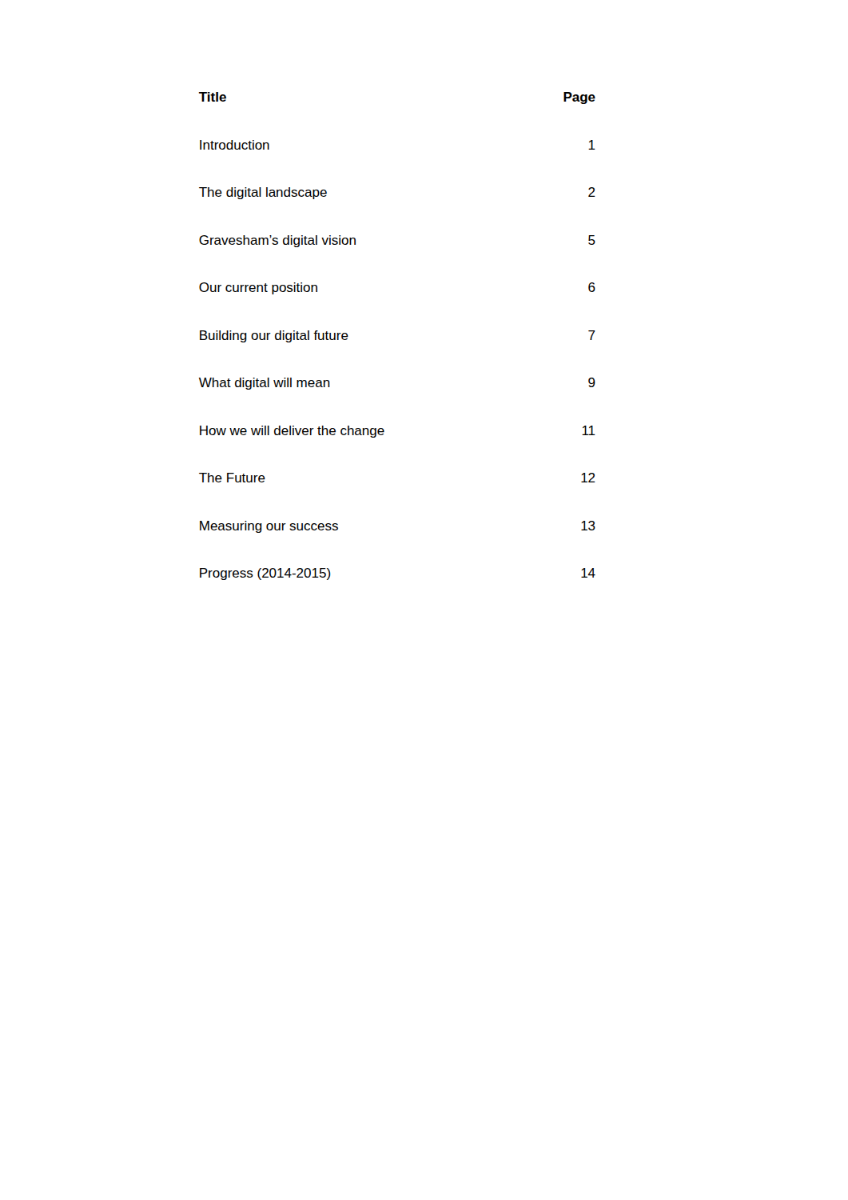| Title | Page |
| --- | --- |
| Introduction | 1 |
| The digital landscape | 2 |
| Gravesham’s digital vision | 5 |
| Our current position | 6 |
| Building our digital future | 7 |
| What digital will mean | 9 |
| How we will deliver the change | 11 |
| The Future | 12 |
| Measuring our success | 13 |
| Progress (2014-2015) | 14 |